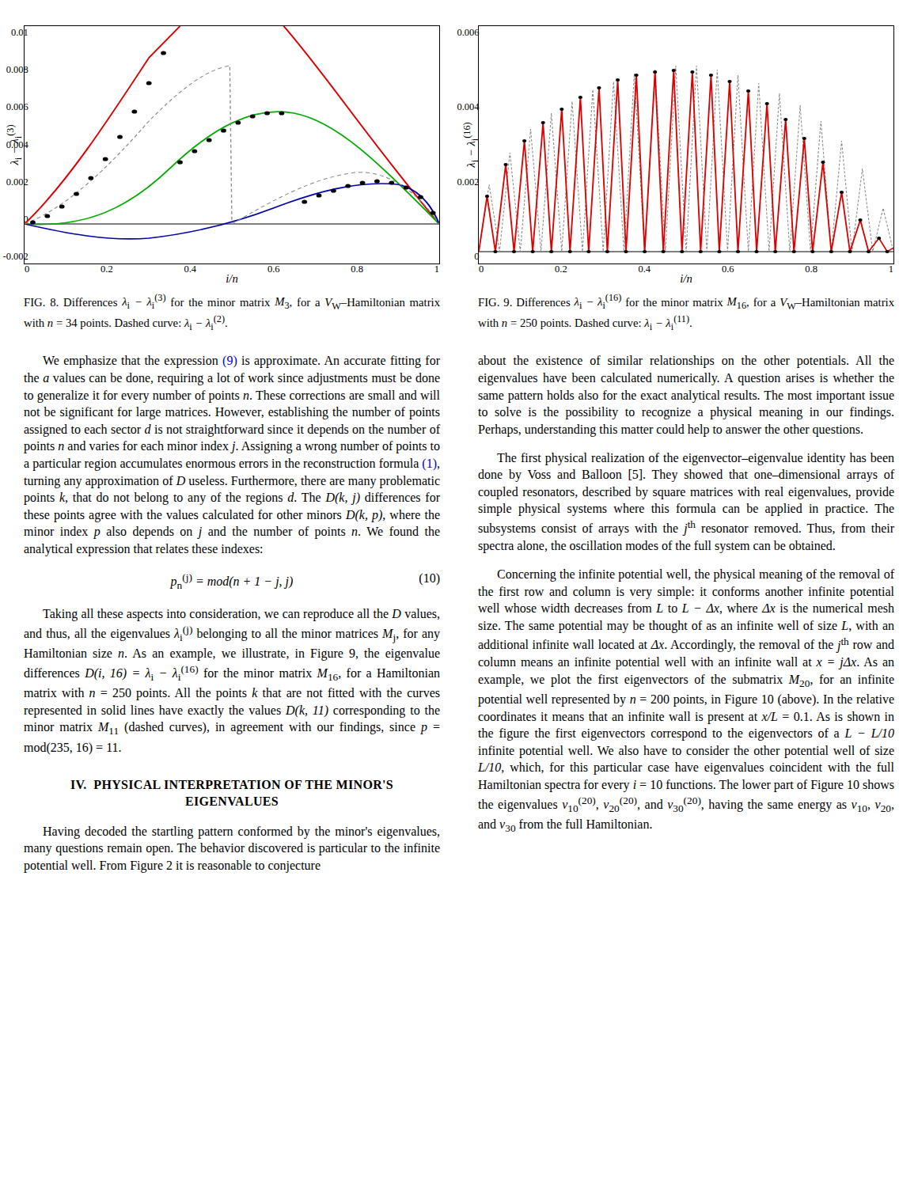λi − λi(3)
0.01 0.008 0.006 0.004 0.002 0 -0.002
00.20.40.60.81
i/n
FIG. 8. Differences λi − λi(3) for the minor matrix M3, for a VW–Hamiltonian matrix with n = 34 points. Dashed curve: λi − λi(2).
λi − λi(16)
0.006 0.004 0.002 0
00.20.40.60.81
i/n
FIG. 9. Differences λi − λi(16) for the minor matrix M16, for a VW–Hamiltonian matrix with n = 250 points. Dashed curve: λi − λi(11).
We emphasize that the expression (9) is approximate. An accurate fitting for the a values can be done, requiring a lot of work since adjustments must be done to generalize it for every number of points n. These corrections are small and will not be significant for large matrices. However, establishing the number of points assigned to each sector d is not straightforward since it depends on the number of points n and varies for each minor index j. Assigning a wrong number of points to a particular region accumulates enormous errors in the reconstruction formula (1), turning any approximation of D useless. Furthermore, there are many problematic points k, that do not belong to any of the regions d. The D(k, j) differences for these points agree with the values calculated for other minors D(k, p), where the minor index p also depends on j and the number of points n. We found the analytical expression that relates these indexes:
pn(j) = mod(n + 1 − j, j) (10)
Taking all these aspects into consideration, we can reproduce all the D values, and thus, all the eigenvalues λi(j) belonging to all the minor matrices Mj, for any Hamiltonian size n. As an example, we illustrate, in Figure 9, the eigenvalue differences D(i, 16) = λi − λi(16) for the minor matrix M16, for a Hamiltonian matrix with n = 250 points. All the points k that are not fitted with the curves represented in solid lines have exactly the values D(k, 11) corresponding to the minor matrix M11 (dashed curves), in agreement with our findings, since p = mod(235, 16) = 11.
IV. Physical interpretation of the minor's eigenvalues
Having decoded the startling pattern conformed by the minor's eigenvalues, many questions remain open. The behavior discovered is particular to the infinite potential well. From Figure 2 it is reasonable to conjecture
about the existence of similar relationships on the other potentials. All the eigenvalues have been calculated numerically. A question arises is whether the same pattern holds also for the exact analytical results. The most important issue to solve is the possibility to recognize a physical meaning in our findings. Perhaps, understanding this matter could help to answer the other questions.
The first physical realization of the eigenvector–eigenvalue identity has been done by Voss and Balloon [5]. They showed that one–dimensional arrays of coupled resonators, described by square matrices with real eigenvalues, provide simple physical systems where this formula can be applied in practice. The subsystems consist of arrays with the jth resonator removed. Thus, from their spectra alone, the oscillation modes of the full system can be obtained.
Concerning the infinite potential well, the physical meaning of the removal of the first row and column is very simple: it conforms another infinite potential well whose width decreases from L to L − Δx, where Δx is the numerical mesh size. The same potential may be thought of as an infinite well of size L, with an additional infinite wall located at Δx. Accordingly, the removal of the jth row and column means an infinite potential well with an infinite wall at x = jΔx. As an example, we plot the first eigenvectors of the submatrix M20, for an infinite potential well represented by n = 200 points, in Figure 10 (above). In the relative coordinates it means that an infinite wall is present at x/L = 0.1. As is shown in the figure the first eigenvectors correspond to the eigenvectors of a L − L/10 infinite potential well. We also have to consider the other potential well of size L/10, which, for this particular case have eigenvalues coincident with the full Hamiltonian spectra for every i = 10 functions. The lower part of Figure 10 shows the eigenvalues v10(20), v20(20), and v30(20), having the same energy as v10, v20, and v30 from the full Hamiltonian.